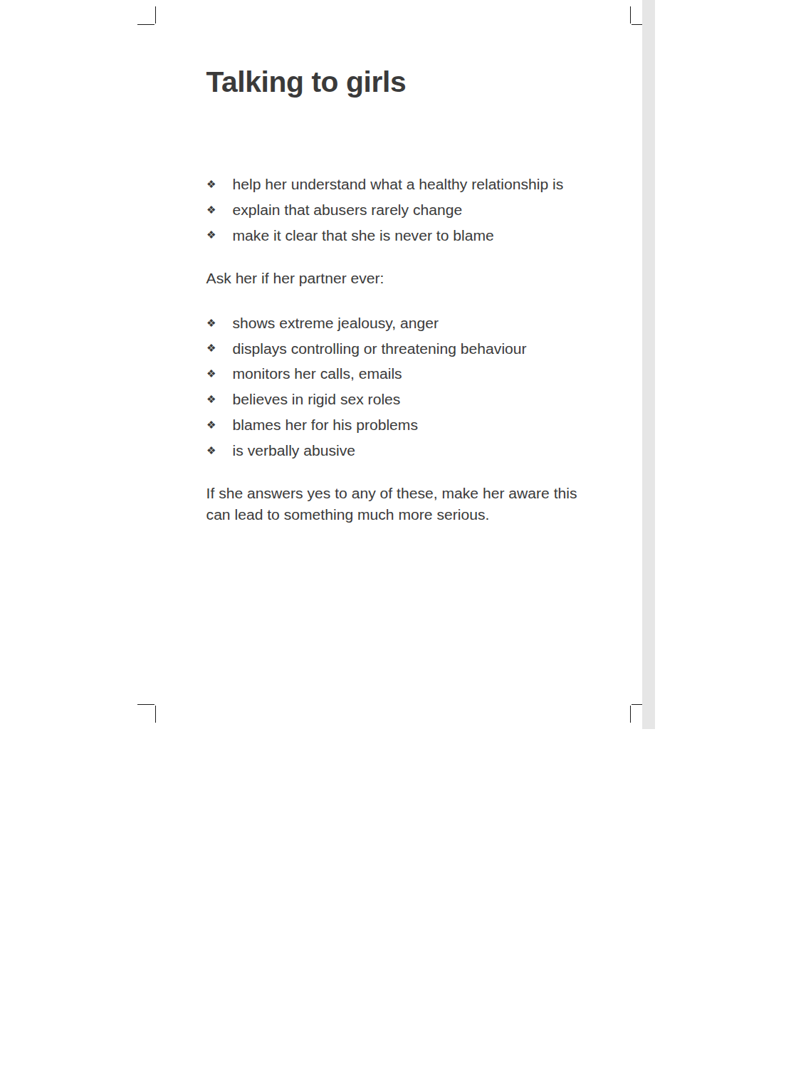Talking to girls
help her understand what a healthy relationship is
explain that abusers rarely change
make it clear that she is never to blame
Ask her if her partner ever:
shows extreme jealousy, anger
displays controlling or threatening behaviour
monitors her calls, emails
believes in rigid sex roles
blames her for his problems
is verbally abusive
If she answers yes to any of these, make her aware this can lead to something much more serious.